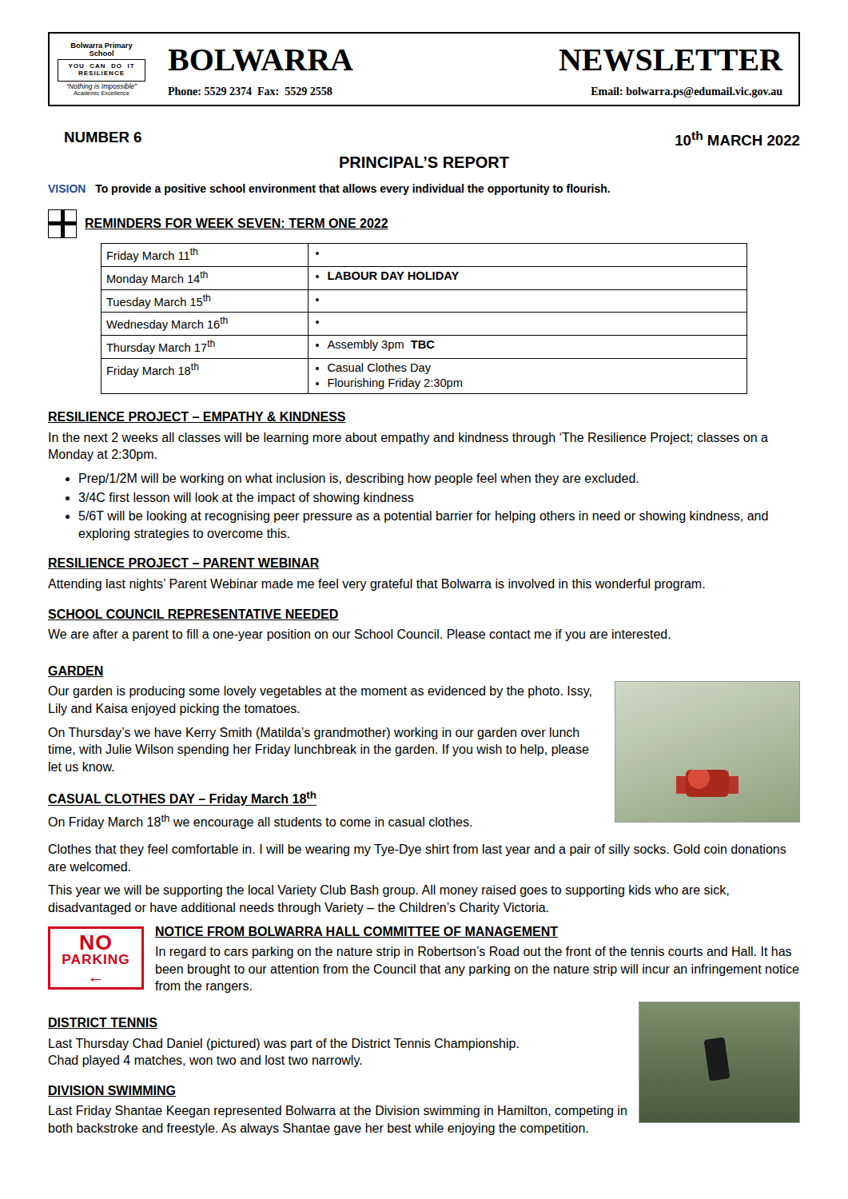Bolwarra Primary School
YOU CAN DO IT
RESILIENCE
“Nothing is Impossible” Academic Excellence
BOLWARRA NEWSLETTER
Phone: 5529 2374 Fax: 5529 2558 Email: bolwarra.ps@edumail.vic.gov.au
NUMBER 6 10th MARCH 2022
PRINCIPAL’S REPORT
VISION To provide a positive school environment that allows every individual the opportunity to flourish.
REMINDERS FOR WEEK SEVEN: TERM ONE 2022
| Friday March 11 th | |
| Monday March 14 th | LABOUR DAY HOLIDAY |
| Tuesday March 15 th | |
| Wednesday March 16 th | |
| Thursday March 17 th | Assembly 3pm TBC |
| Friday March 18 th | Casual Clothes Day Flourishing Friday 2:30pm |
RESILIENCE PROJECT – EMPATHY & KINDNESS
In the next 2 weeks all classes will be learning more about empathy and kindness through ‘The Resilience Project; classes on a Monday at 2:30pm.
Prep/1/2M will be working on what inclusion is, describing how people feel when they are excluded.
3/4C first lesson will look at the impact of showing kindness
5/6T will be looking at recognising peer pressure as a potential barrier for helping others in need or showing kindness, and exploring strategies to overcome this.
RESILIENCE PROJECT – PARENT WEBINAR
Attending last nights’ Parent Webinar made me feel very grateful that Bolwarra is involved in this wonderful program.
SCHOOL COUNCIL REPRESENTATIVE NEEDED
We are after a parent to fill a one-year position on our School Council. Please contact me if you are interested.
GARDEN
Our garden is producing some lovely vegetables at the moment as evidenced by the photo. Issy, Lily and Kaisa enjoyed picking the tomatoes.
On Thursday’s we have Kerry Smith (Matilda’s grandmother) working in our garden over lunch time, with Julie Wilson spending her Friday lunchbreak in the garden. If you wish to help, please let us know.
CASUAL CLOTHES DAY – Friday March 18th
On Friday March 18th we encourage all students to come in casual clothes.
Clothes that they feel comfortable in. I will be wearing my Tye-Dye shirt from last year and a pair of silly socks. Gold coin donations are welcomed.
This year we will be supporting the local Variety Club Bash group. All money raised goes to supporting kids who are sick, disadvantaged or have additional needs through Variety – the Children’s Charity Victoria.
NO
PARKING
←
NOTICE FROM BOLWARRA HALL COMMITTEE OF MANAGEMENT
In regard to cars parking on the nature strip in Robertson’s Road out the front of the tennis courts and Hall. It has been brought to our attention from the Council that any parking on the nature strip will incur an infringement notice from the rangers.
DISTRICT TENNIS
Last Thursday Chad Daniel (pictured) was part of the District Tennis Championship.
Chad played 4 matches, won two and lost two narrowly.
DIVISION SWIMMING
Last Friday Shantae Keegan represented Bolwarra at the Division swimming in Hamilton, competing in both backstroke and freestyle. As always Shantae gave her best while enjoying the competition.